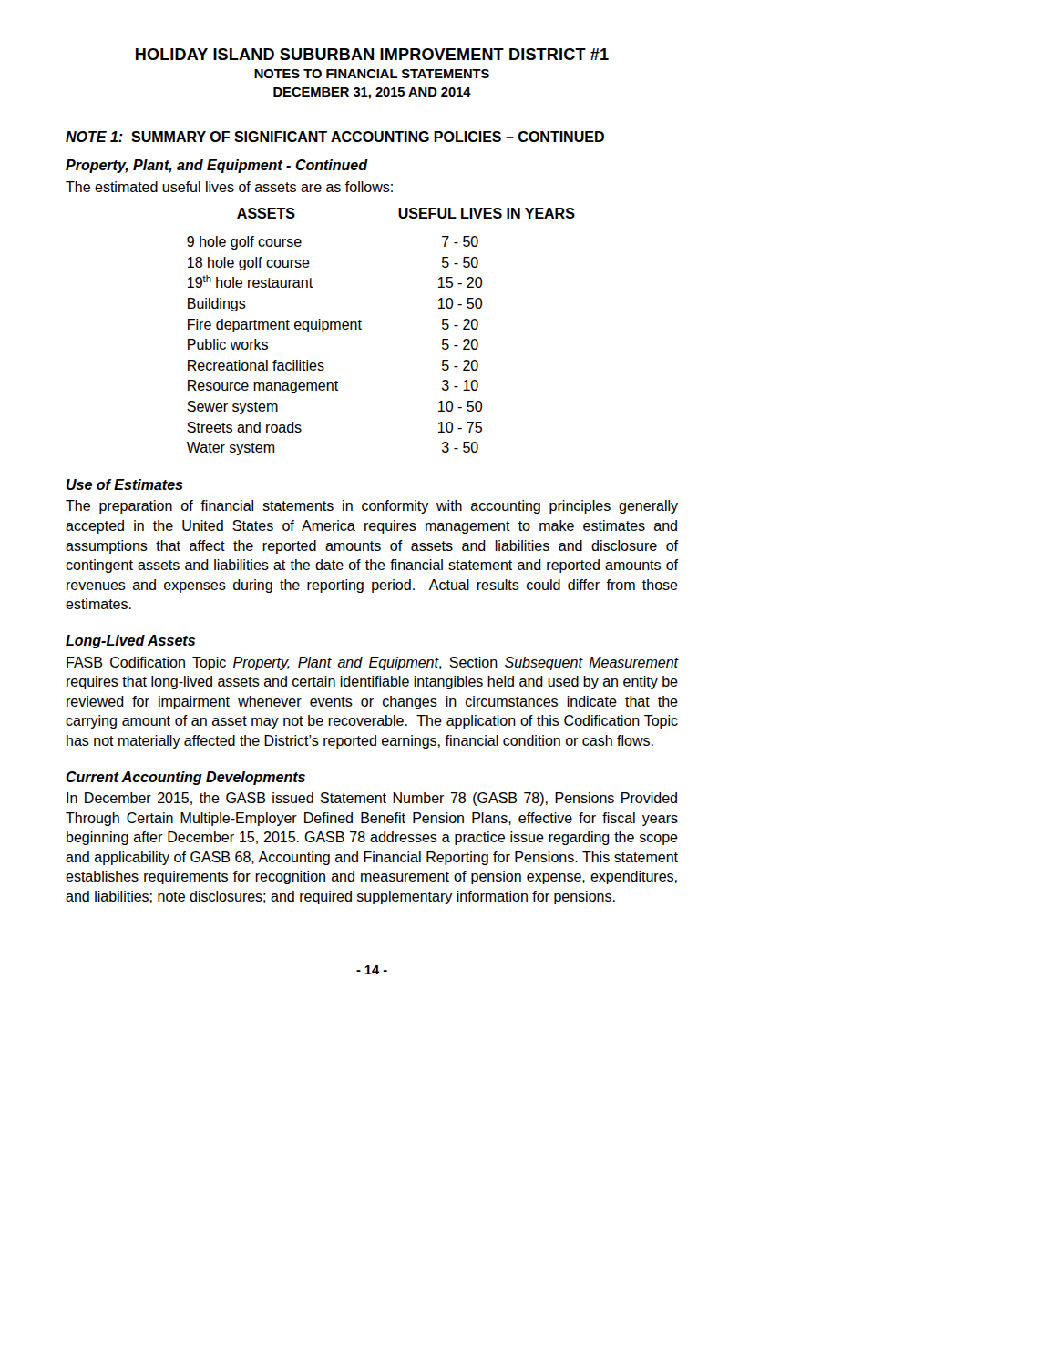HOLIDAY ISLAND SUBURBAN IMPROVEMENT DISTRICT #1
NOTES TO FINANCIAL STATEMENTS
DECEMBER 31, 2015 AND 2014
NOTE 1: SUMMARY OF SIGNIFICANT ACCOUNTING POLICIES – CONTINUED
Property, Plant, and Equipment - Continued
The estimated useful lives of assets are as follows:
| ASSETS | USEFUL LIVES IN YEARS |
| --- | --- |
| 9 hole golf course | 7 - 50 |
| 18 hole golf course | 5 - 50 |
| 19 th hole restaurant | 15 - 20 |
| Buildings | 10 - 50 |
| Fire department equipment | 5 - 20 |
| Public works | 5 - 20 |
| Recreational facilities | 5 - 20 |
| Resource management | 3 - 10 |
| Sewer system | 10 - 50 |
| Streets and roads | 10 - 75 |
| Water system | 3 - 50 |
Use of Estimates
The preparation of financial statements in conformity with accounting principles generally accepted in the United States of America requires management to make estimates and assumptions that affect the reported amounts of assets and liabilities and disclosure of contingent assets and liabilities at the date of the financial statement and reported amounts of revenues and expenses during the reporting period. Actual results could differ from those estimates.
Long-Lived Assets
FASB Codification Topic Property, Plant and Equipment, Section Subsequent Measurement requires that long-lived assets and certain identifiable intangibles held and used by an entity be reviewed for impairment whenever events or changes in circumstances indicate that the carrying amount of an asset may not be recoverable. The application of this Codification Topic has not materially affected the District’s reported earnings, financial condition or cash flows.
Current Accounting Developments
In December 2015, the GASB issued Statement Number 78 (GASB 78), Pensions Provided Through Certain Multiple-Employer Defined Benefit Pension Plans, effective for fiscal years beginning after December 15, 2015. GASB 78 addresses a practice issue regarding the scope and applicability of GASB 68, Accounting and Financial Reporting for Pensions. This statement establishes requirements for recognition and measurement of pension expense, expenditures, and liabilities; note disclosures; and required supplementary information for pensions.
- 14 -